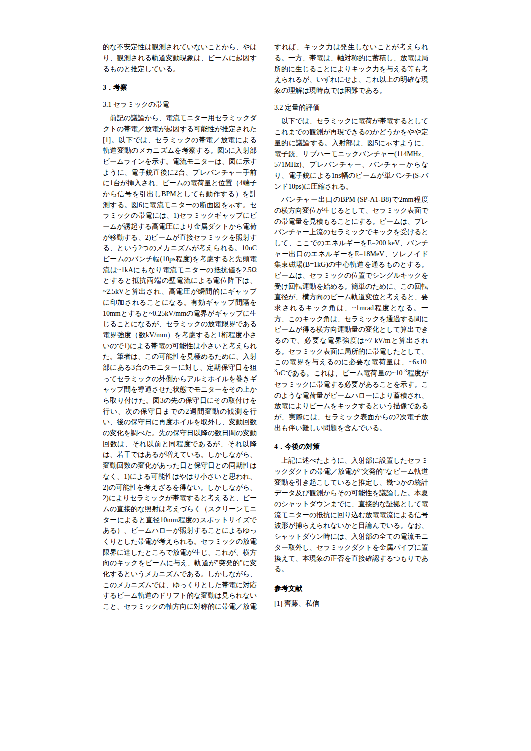的な不安定性は観測されていないことから、やはり、観測される軌道変動現象は、ビームに起因するものと推定している。
3．考察
3.1 セラミックの帯電
前記の議論から、電流モニター用セラミックダクトの帯電／放電が起因する可能性が推定された[1]。以下では、セラミックの帯電／放電による軌道変動のメカニズムを考察する。図5に入射部ビームラインを示す。電流モニターは、図に示すように、電子銃直後に2台、プレバンチャー手前に1台が挿入され、ビームの電荷量と位置（4端子から信号を引出しBPMとしても動作する）を計測する。図6に電流モニターの断面図を示す。セラミックの帯電には、1)セラミックギャップにビームが誘起する高電圧により金属ダクトから電荷が移動する、2)ビームが直接セラミックを照射する、という2つのメカニズムが考えられる。10nCビームのバンチ幅(10ps程度)を考慮すると先頭電流は~1kAにもなり電流モニターの抵抗値を2.5Ωとすると抵抗両端の壁電流による電位降下は、~2.5kVと算出され、高電圧が瞬間的にギャップに印加されることになる。有効ギャップ間隔を10mmとすると~0.25kV/mmの電界がギャップに生じることになるが、セラミックの放電限界である電界強度（数kV/mm）を考慮すると1桁程度小さいので1)による帯電の可能性は小さいと考えられた。筆者は、この可能性を見極めるために、入射部にある3台のモニターに対し、定期保守日を狙ってセラミックの外側からアルミホイルを巻きギャップ間を導通させた状態でモニターをその上から取り付けた。図3の先の保守日にその取付けを行い、次の保守日までの2週間変動の観測を行い、後の保守日に再度ホイルを取外し、変動回数の変化を調べた。先の保守日以降の数日間の変動回数は、それ以前と同程度であるが、それ以降は、若干ではあるが増えている。しかしながら、変動回数の変化があった日と保守日との同期性はなく、1)による可能性はやはり小さいと思われ、2)の可能性を考えざるを得ない。しかしながら、2)によりセラミックが帯電すると考えると、ビームの直接的な照射は考えづらく（スクリーンモニターによると直径10mm程度のスポットサイズである）、ビームハローが照射することによるゆっくりとした帯電が考えられる。セラミックの放電限界に達したところで放電が生じ、これが、横方向のキックをビームに与え、軌道が"突発的"に変化するというメカニズムである。しかしながら、このメカニズムでは、ゆっくりとした帯電に対応するビーム軌道のドリフト的な変動は見られないこと、セラミックの軸方向に対称的に帯電／放電すれば、キック力は発生しないことが考えられる。一方、帯電は、軸対称的に蓄積し、放電は局所的に生じることによりキック力を与える等も考えられるが、いずれにせよ、これ以上の明確な現象の理解は現時点では困難である。
3.2 定量的評価
以下では、セラミックに電荷が帯電するとしてこれまでの観測が再現できるのかどうかをやや定量的に議論する。入射部は、図5に示すように、電子銃、サブハーモニックバンチャー(114MHz、571MHz)、プレバンチャー、バンチャーからなり、電子銃による1ns幅のビームが単バンチ(S-バンド10ps)に圧縮される。
バンチャー出口のBPM (SP-A1-B8)で2mm程度の横方向変位が生じるとして、セラミック表面での帯電量を見積もることにする。ビームは、プレバンチャー上流のセラミックでキックを受けるとして、ここでのエネルギーをE=200 keV、バンチャー出口のエネルギーをE=18MeV、ソレノイド集束磁場(B=1kG)の中心軌道を通るものとする。ビームは、セラミックの位置でシングルキックを受け回転運動を始める。簡単のために、この回転直径が、横方向のビーム軌道変位と考えると、要求されるキック角は、~1mrad程度となる。一方、このキック角は、セラミックを通過する間にビームが得る横方向運動量の変化として算出できるので、必要な電界強度は~7 kV/mと算出される。セラミック表面に局所的に帯電したとして、この電界を与えるのに必要な電荷量は、~6x10-3nCである。これは、ビーム電荷量の~10-3程度がセラミックに帯電する必要があることを示す。このような電荷量がビームハローにより蓄積され、放電によりビームをキックするという描像であるが、実際には、セラミック表面からの2次電子放出も伴い難しい問題を含んでいる。
4．今後の対策
上記に述べたように、入射部に設置したセラミックダクトの帯電／放電が"突発的"なビーム軌道変動を引き起こしていると推定し、幾つかの統計データ及び観測からその可能性を議論した。本夏のシャットダウンまでに、直接的な証拠として電流モニターの抵抗に回り込む放電電流による信号波形が捕らえられないかと目論んでいる。なお、シャットダウン時には、入射部の全ての電流モニター取外し、セラミックダクトを金属パイプに置換えて、本現象の正否を直接確認するつもりである。
参考文献
[1] 齊藤、私信